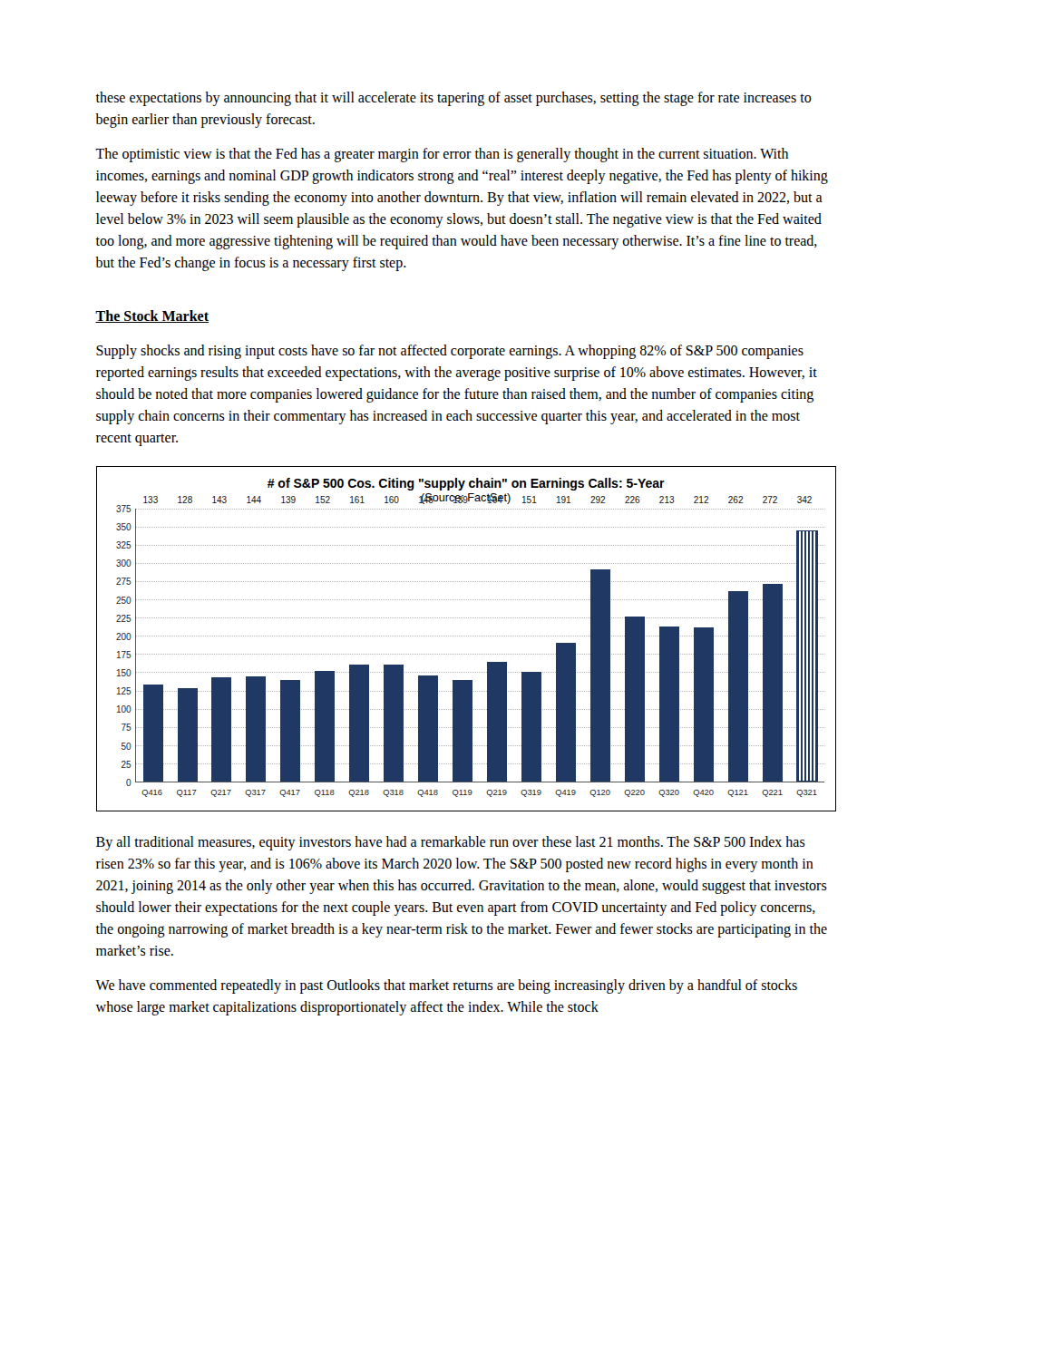these expectations by announcing that it will accelerate its tapering of asset purchases, setting the stage for rate increases to begin earlier than previously forecast.
The optimistic view is that the Fed has a greater margin for error than is generally thought in the current situation. With incomes, earnings and nominal GDP growth indicators strong and “real” interest deeply negative, the Fed has plenty of hiking leeway before it risks sending the economy into another downturn. By that view, inflation will remain elevated in 2022, but a level below 3% in 2023 will seem plausible as the economy slows, but doesn’t stall. The negative view is that the Fed waited too long, and more aggressive tightening will be required than would have been necessary otherwise. It’s a fine line to tread, but the Fed’s change in focus is a necessary first step.
The Stock Market
Supply shocks and rising input costs have so far not affected corporate earnings. A whopping 82% of S&P 500 companies reported earnings results that exceeded expectations, with the average positive surprise of 10% above estimates. However, it should be noted that more companies lowered guidance for the future than raised them, and the number of companies citing supply chain concerns in their commentary has increased in each successive quarter this year, and accelerated in the most recent quarter.
# of S&P 500 Cos. Citing "supply chain" on Earnings Calls: 5-Year (Source: FactSet)
375 350 325 300 275 250 225 200 175 150 125 100 75 50 25 0
133
128
143
144
139
152
161
160
145
139
164
151
191
292
226
213
212
262
272
342
Q416 Q117 Q217 Q317 Q417 Q118 Q218 Q318 Q418 Q119 Q219 Q319 Q419 Q120 Q220 Q320 Q420 Q121 Q221 Q321
By all traditional measures, equity investors have had a remarkable run over these last 21 months. The S&P 500 Index has risen 23% so far this year, and is 106% above its March 2020 low. The S&P 500 posted new record highs in every month in 2021, joining 2014 as the only other year when this has occurred. Gravitation to the mean, alone, would suggest that investors should lower their expectations for the next couple years. But even apart from COVID uncertainty and Fed policy concerns, the ongoing narrowing of market breadth is a key near-term risk to the market. Fewer and fewer stocks are participating in the market’s rise.
We have commented repeatedly in past Outlooks that market returns are being increasingly driven by a handful of stocks whose large market capitalizations disproportionately affect the index. While the stock